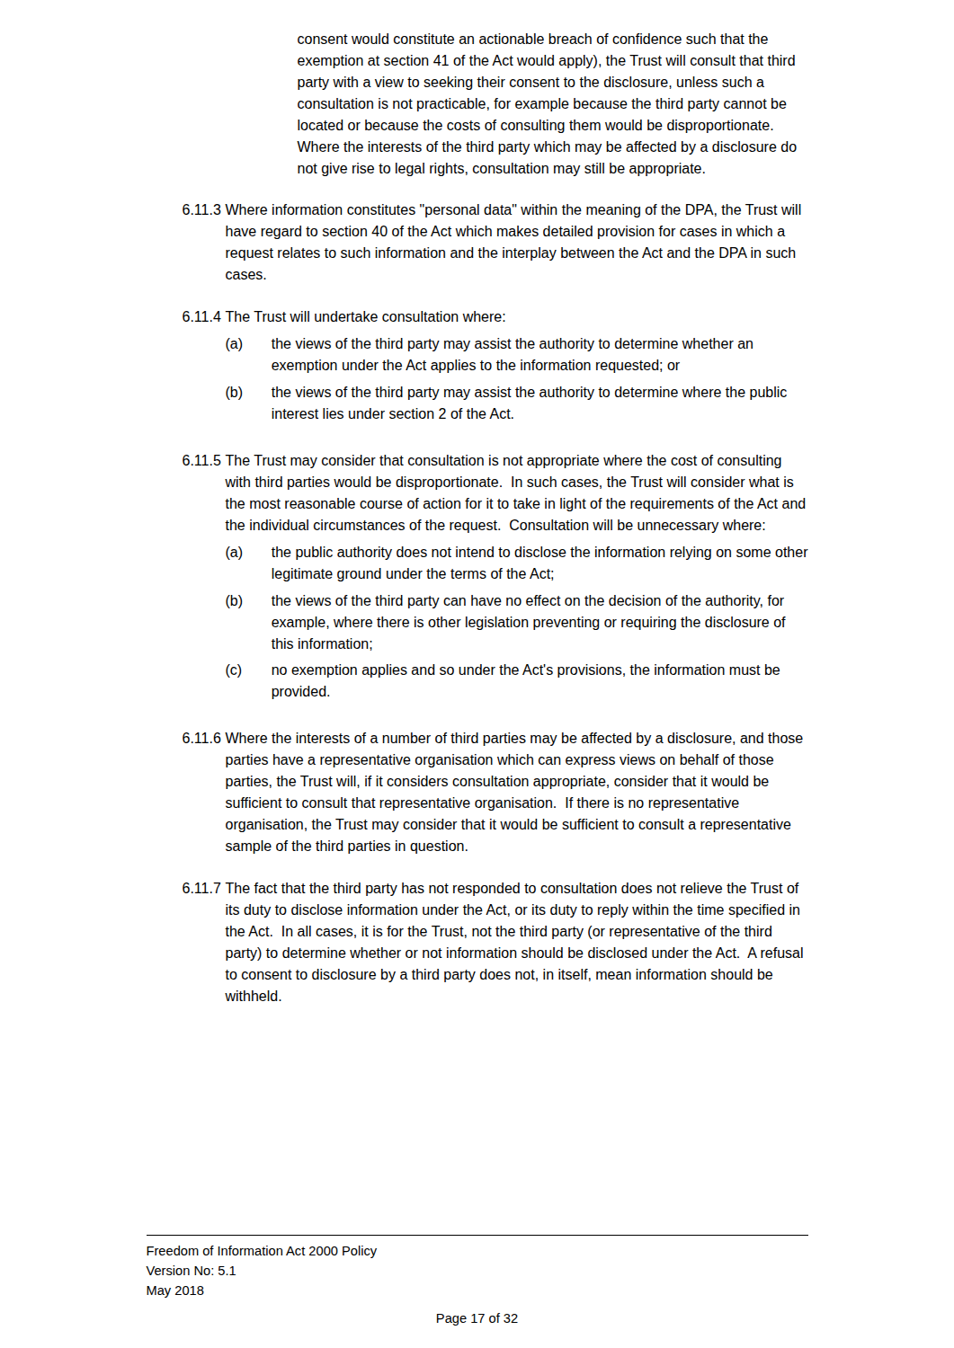consent would constitute an actionable breach of confidence such that the exemption at section 41 of the Act would apply), the Trust will consult that third party with a view to seeking their consent to the disclosure, unless such a consultation is not practicable, for example because the third party cannot be located or because the costs of consulting them would be disproportionate. Where the interests of the third party which may be affected by a disclosure do not give rise to legal rights, consultation may still be appropriate.
6.11.3
Where information constitutes "personal data" within the meaning of the DPA, the Trust will have regard to section 40 of the Act which makes detailed provision for cases in which a request relates to such information and the interplay between the Act and the DPA in such cases.
6.11.4
The Trust will undertake consultation where:
(a) the views of the third party may assist the authority to determine whether an exemption under the Act applies to the information requested; or
(b) the views of the third party may assist the authority to determine where the public interest lies under section 2 of the Act.
6.11.5
The Trust may consider that consultation is not appropriate where the cost of consulting with third parties would be disproportionate. In such cases, the Trust will consider what is the most reasonable course of action for it to take in light of the requirements of the Act and the individual circumstances of the request. Consultation will be unnecessary where:
(a) the public authority does not intend to disclose the information relying on some other legitimate ground under the terms of the Act;
(b) the views of the third party can have no effect on the decision of the authority, for example, where there is other legislation preventing or requiring the disclosure of this information;
(c) no exemption applies and so under the Act's provisions, the information must be provided.
6.11.6
Where the interests of a number of third parties may be affected by a disclosure, and those parties have a representative organisation which can express views on behalf of those parties, the Trust will, if it considers consultation appropriate, consider that it would be sufficient to consult that representative organisation. If there is no representative organisation, the Trust may consider that it would be sufficient to consult a representative sample of the third parties in question.
6.11.7
The fact that the third party has not responded to consultation does not relieve the Trust of its duty to disclose information under the Act, or its duty to reply within the time specified in the Act. In all cases, it is for the Trust, not the third party (or representative of the third party) to determine whether or not information should be disclosed under the Act. A refusal to consent to disclosure by a third party does not, in itself, mean information should be withheld.
Freedom of Information Act 2000 Policy
Version No: 5.1
May 2018
Page 17 of 32